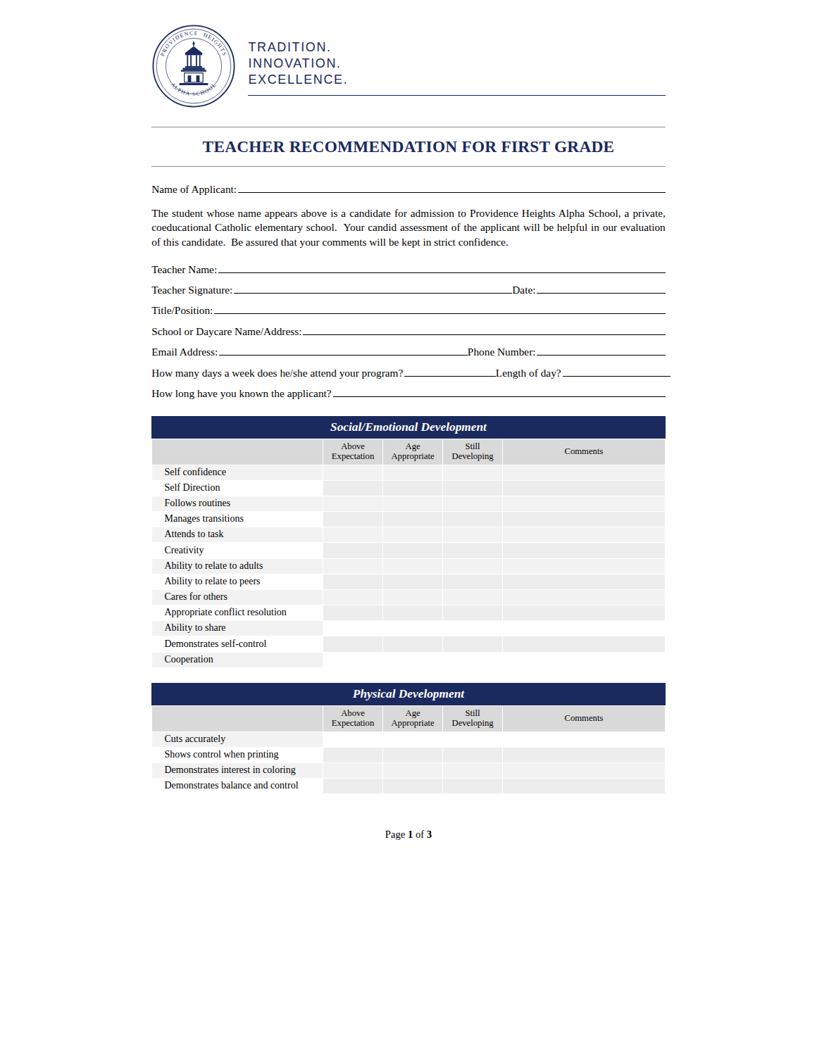PROVIDENCE HEIGHTS ALPHA SCHOOL
Tradition.
Innovation.
Excellence.
TEACHER RECOMMENDATION FOR FIRST GRADE
Name of Applicant:
The student whose name appears above is a candidate for admission to Providence Heights Alpha School, a private, coeducational Catholic elementary school. Your candid assessment of the applicant will be helpful in our evaluation of this candidate. Be assured that your comments will be kept in strict confidence.
Teacher Name:
Teacher Signature: Date:
Title/Position:
School or Daycare Name/Address:
Email Address: Phone Number:
How many days a week does he/she attend your program? Length of day?
How long have you known the applicant?
Social/Emotional Development
| | Above Expectation | Age Appropriate | Still Developing | Comments |
| --- | --- | --- | --- | --- |
| Self confidence | | | | |
| Self Direction | | | | |
| Follows routines | | | | |
| Manages transitions | | | | |
| Attends to task | | | | |
| Creativity | | | | |
| Ability to relate to adults | | | | |
| Ability to relate to peers | | | | |
| Cares for others | | | | |
| Appropriate conflict resolution | | | | |
| Ability to share | | | | |
| Demonstrates self-control | | | | |
| Cooperation | | | | |
Physical Development
| | Above Expectation | Age Appropriate | Still Developing | Comments |
| --- | --- | --- | --- | --- |
| Cuts accurately | | | | |
| Shows control when printing | | | | |
| Demonstrates interest in coloring | | | | |
| Demonstrates balance and control | | | | |
Page 1 of 3